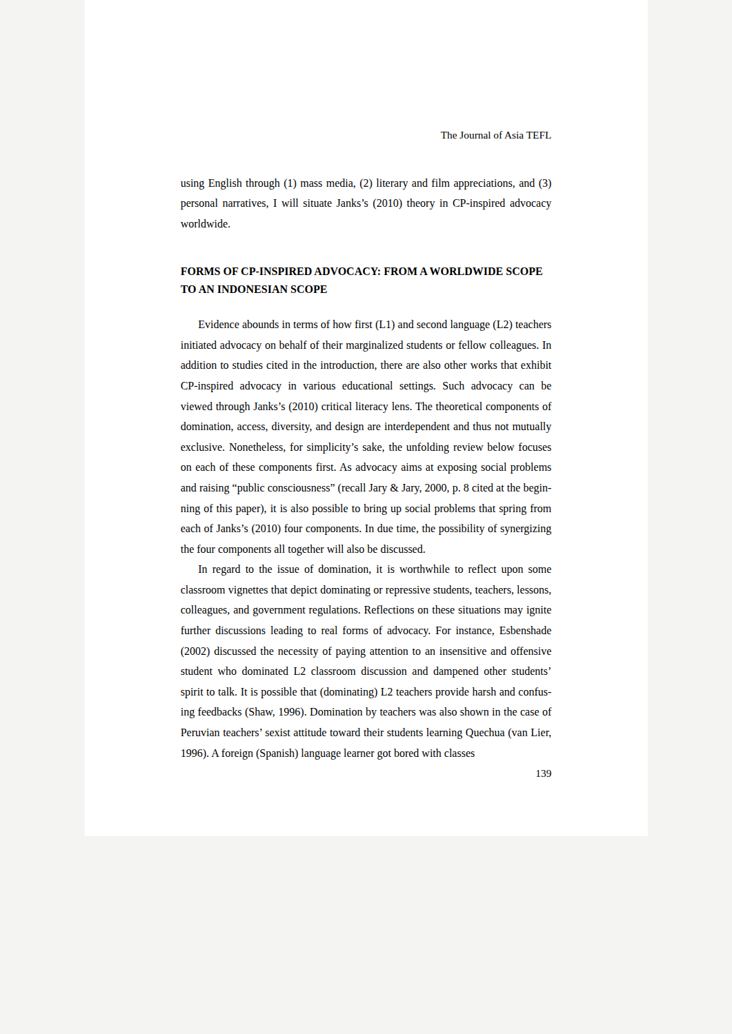The Journal of Asia TEFL
using English through (1) mass media, (2) literary and film appreciations, and (3) personal narratives, I will situate Janks’s (2010) theory in CP-inspired advocacy worldwide.
Forms of CP-Inspired Advocacy: From a Worldwide Scope to an Indonesian Scope
Evidence abounds in terms of how first (L1) and second language (L2) teachers initiated advocacy on behalf of their marginalized students or fellow colleagues. In addition to studies cited in the introduction, there are also other works that exhibit CP-inspired advocacy in various educational settings. Such advocacy can be viewed through Janks’s (2010) critical literacy lens. The theoretical components of domination, access, diversity, and design are interdependent and thus not mutually exclusive. Nonetheless, for simplicity’s sake, the unfolding review below focuses on each of these components first. As advocacy aims at exposing social problems and raising “public consciousness” (recall Jary & Jary, 2000, p. 8 cited at the beginning of this paper), it is also possible to bring up social problems that spring from each of Janks’s (2010) four components. In due time, the possibility of synergizing the four components all together will also be discussed.
In regard to the issue of domination, it is worthwhile to reflect upon some classroom vignettes that depict dominating or repressive students, teachers, lessons, colleagues, and government regulations. Reflections on these situations may ignite further discussions leading to real forms of advocacy. For instance, Esbenshade (2002) discussed the necessity of paying attention to an insensitive and offensive student who dominated L2 classroom discussion and dampened other students’ spirit to talk. It is possible that (dominating) L2 teachers provide harsh and confusing feedbacks (Shaw, 1996). Domination by teachers was also shown in the case of Peruvian teachers’ sexist attitude toward their students learning Quechua (van Lier, 1996). A foreign (Spanish) language learner got bored with classes
139